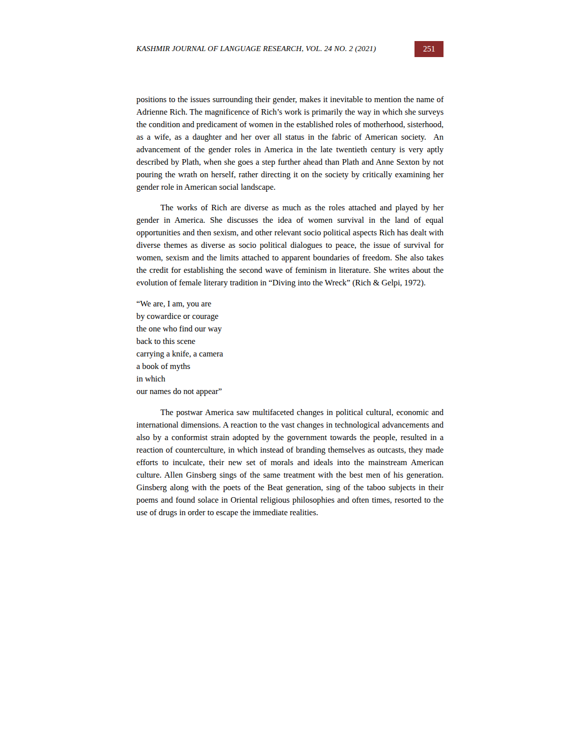KASHMIR JOURNAL OF LANGUAGE RESEARCH, VOL. 24 NO. 2 (2021)
251
positions to the issues surrounding their gender, makes it inevitable to mention the name of Adrienne Rich. The magnificence of Rich’s work is primarily the way in which she surveys the condition and predicament of women in the established roles of motherhood, sisterhood, as a wife, as a daughter and her over all status in the fabric of American society. An advancement of the gender roles in America in the late twentieth century is very aptly described by Plath, when she goes a step further ahead than Plath and Anne Sexton by not pouring the wrath on herself, rather directing it on the society by critically examining her gender role in American social landscape.
The works of Rich are diverse as much as the roles attached and played by her gender in America. She discusses the idea of women survival in the land of equal opportunities and then sexism, and other relevant socio political aspects Rich has dealt with diverse themes as diverse as socio political dialogues to peace, the issue of survival for women, sexism and the limits attached to apparent boundaries of freedom. She also takes the credit for establishing the second wave of feminism in literature. She writes about the evolution of female literary tradition in “Diving into the Wreck” (Rich & Gelpi, 1972).
“We are, I am, you are
by cowardice or courage
the one who find our way
back to this scene
carrying a knife, a camera
a book of myths
in which
our names do not appear”
The postwar America saw multifaceted changes in political cultural, economic and international dimensions. A reaction to the vast changes in technological advancements and also by a conformist strain adopted by the government towards the people, resulted in a reaction of counterculture, in which instead of branding themselves as outcasts, they made efforts to inculcate, their new set of morals and ideals into the mainstream American culture. Allen Ginsberg sings of the same treatment with the best men of his generation. Ginsberg along with the poets of the Beat generation, sing of the taboo subjects in their poems and found solace in Oriental religious philosophies and often times, resorted to the use of drugs in order to escape the immediate realities.